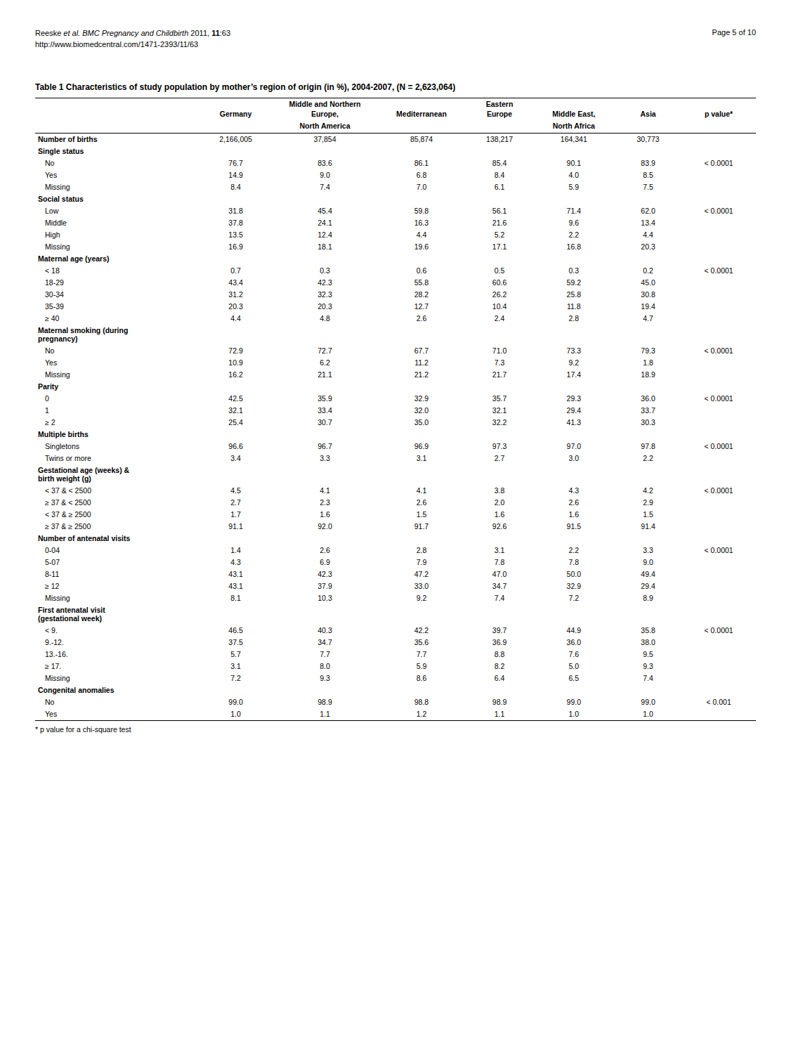Reeske et al. BMC Pregnancy and Childbirth 2011, 11:63
http://www.biomedcentral.com/1471-2393/11/63
Page 5 of 10
Table 1 Characteristics of study population by mother’s region of origin (in %), 2004-2007, (N = 2,623,064)
| | Germany | Middle and Northern Europe, | Mediterranean | Eastern Europe | Middle East, | Asia | p value* |
| --- | --- | --- | --- | --- | --- | --- | --- |
| | | North America | | | North Africa | | |
| Number of births | 2,166,005 | 37,854 | 85,874 | 138,217 | 164,341 | 30,773 | |
| Single status | | | | | | | |
| No | 76.7 | 83.6 | 86.1 | 85.4 | 90.1 | 83.9 | < 0.0001 |
| Yes | 14.9 | 9.0 | 6.8 | 8.4 | 4.0 | 8.5 | |
| Missing | 8.4 | 7.4 | 7.0 | 6.1 | 5.9 | 7.5 | |
| Social status | | | | | | | |
| Low | 31.8 | 45.4 | 59.8 | 56.1 | 71.4 | 62.0 | < 0.0001 |
| Middle | 37.8 | 24.1 | 16.3 | 21.6 | 9.6 | 13.4 | |
| High | 13.5 | 12.4 | 4.4 | 5.2 | 2.2 | 4.4 | |
| Missing | 16.9 | 18.1 | 19.6 | 17.1 | 16.8 | 20.3 | |
| Maternal age (years) | | | | | | | |
| < 18 | 0.7 | 0.3 | 0.6 | 0.5 | 0.3 | 0.2 | < 0.0001 |
| 18-29 | 43.4 | 42.3 | 55.8 | 60.6 | 59.2 | 45.0 | |
| 30-34 | 31.2 | 32.3 | 28.2 | 26.2 | 25.8 | 30.8 | |
| 35-39 | 20.3 | 20.3 | 12.7 | 10.4 | 11.8 | 19.4 | |
| ≥ 40 | 4.4 | 4.8 | 2.6 | 2.4 | 2.8 | 4.7 | |
| Maternal smoking (during pregnancy) | | | | | | | |
| No | 72.9 | 72.7 | 67.7 | 71.0 | 73.3 | 79.3 | < 0.0001 |
| Yes | 10.9 | 6.2 | 11.2 | 7.3 | 9.2 | 1.8 | |
| Missing | 16.2 | 21.1 | 21.2 | 21.7 | 17.4 | 18.9 | |
| Parity | | | | | | | |
| 0 | 42.5 | 35.9 | 32.9 | 35.7 | 29.3 | 36.0 | < 0.0001 |
| 1 | 32.1 | 33.4 | 32.0 | 32.1 | 29.4 | 33.7 | |
| ≥ 2 | 25.4 | 30.7 | 35.0 | 32.2 | 41.3 | 30.3 | |
| Multiple births | | | | | | | |
| Singletons | 96.6 | 96.7 | 96.9 | 97.3 | 97.0 | 97.8 | < 0.0001 |
| Twins or more | 3.4 | 3.3 | 3.1 | 2.7 | 3.0 | 2.2 | |
| Gestational age (weeks) & birth weight (g) | | | | | | | |
| < 37 & < 2500 | 4.5 | 4.1 | 4.1 | 3.8 | 4.3 | 4.2 | < 0.0001 |
| ≥ 37 & < 2500 | 2.7 | 2.3 | 2.6 | 2.0 | 2.6 | 2.9 | |
| < 37 & ≥ 2500 | 1.7 | 1.6 | 1.5 | 1.6 | 1.6 | 1.5 | |
| ≥ 37 & ≥ 2500 | 91.1 | 92.0 | 91.7 | 92.6 | 91.5 | 91.4 | |
| Number of antenatal visits | | | | | | | |
| 0-04 | 1.4 | 2.6 | 2.8 | 3.1 | 2.2 | 3.3 | < 0.0001 |
| 5-07 | 4.3 | 6.9 | 7.9 | 7.8 | 7.8 | 9.0 | |
| 8-11 | 43.1 | 42.3 | 47.2 | 47.0 | 50.0 | 49.4 | |
| ≥ 12 | 43.1 | 37.9 | 33.0 | 34.7 | 32.9 | 29.4 | |
| Missing | 8.1 | 10.3 | 9.2 | 7.4 | 7.2 | 8.9 | |
| First antenatal visit (gestational week) | | | | | | | |
| < 9. | 46.5 | 40.3 | 42.2 | 39.7 | 44.9 | 35.8 | < 0.0001 |
| 9.-12. | 37.5 | 34.7 | 35.6 | 36.9 | 36.0 | 38.0 | |
| 13.-16. | 5.7 | 7.7 | 7.7 | 8.8 | 7.6 | 9.5 | |
| ≥ 17. | 3.1 | 8.0 | 5.9 | 8.2 | 5.0 | 9.3 | |
| Missing | 7.2 | 9.3 | 8.6 | 6.4 | 6.5 | 7.4 | |
| Congenital anomalies | | | | | | | |
| No | 99.0 | 98.9 | 98.8 | 98.9 | 99.0 | 99.0 | < 0.001 |
| Yes | 1.0 | 1.1 | 1.2 | 1.1 | 1.0 | 1.0 | |
* p value for a chi-square test